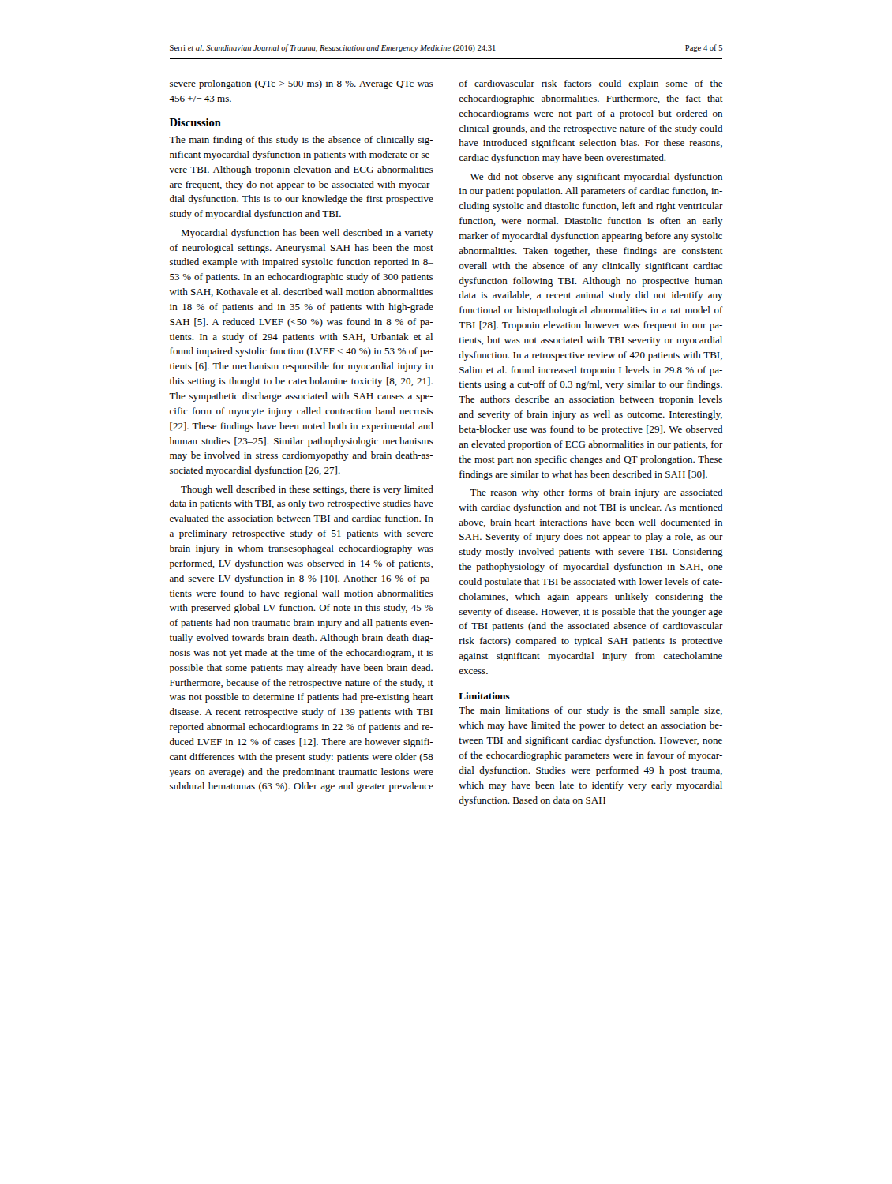Serri et al. Scandinavian Journal of Trauma, Resuscitation and Emergency Medicine (2016) 24:31
Page 4 of 5
severe prolongation (QTc > 500 ms) in 8 %. Average QTc was 456 +/− 43 ms.
Discussion
The main finding of this study is the absence of clinically significant myocardial dysfunction in patients with moderate or severe TBI. Although troponin elevation and ECG abnormalities are frequent, they do not appear to be associated with myocardial dysfunction. This is to our knowledge the first prospective study of myocardial dysfunction and TBI.
Myocardial dysfunction has been well described in a variety of neurological settings. Aneurysmal SAH has been the most studied example with impaired systolic function reported in 8–53 % of patients. In an echocardiographic study of 300 patients with SAH, Kothavale et al. described wall motion abnormalities in 18 % of patients and in 35 % of patients with high-grade SAH [5]. A reduced LVEF (<50 %) was found in 8 % of patients. In a study of 294 patients with SAH, Urbaniak et al found impaired systolic function (LVEF < 40 %) in 53 % of patients [6]. The mechanism responsible for myocardial injury in this setting is thought to be catecholamine toxicity [8, 20, 21]. The sympathetic discharge associated with SAH causes a specific form of myocyte injury called contraction band necrosis [22]. These findings have been noted both in experimental and human studies [23–25]. Similar pathophysiologic mechanisms may be involved in stress cardiomyopathy and brain death-associated myocardial dysfunction [26, 27].
Though well described in these settings, there is very limited data in patients with TBI, as only two retrospective studies have evaluated the association between TBI and cardiac function. In a preliminary retrospective study of 51 patients with severe brain injury in whom transesophageal echocardiography was performed, LV dysfunction was observed in 14 % of patients, and severe LV dysfunction in 8 % [10]. Another 16 % of patients were found to have regional wall motion abnormalities with preserved global LV function. Of note in this study, 45 % of patients had non traumatic brain injury and all patients eventually evolved towards brain death. Although brain death diagnosis was not yet made at the time of the echocardiogram, it is possible that some patients may already have been brain dead. Furthermore, because of the retrospective nature of the study, it was not possible to determine if patients had pre-existing heart disease. A recent retrospective study of 139 patients with TBI reported abnormal echocardiograms in 22 % of patients and reduced LVEF in 12 % of cases [12]. There are however significant differences with the present study: patients were older (58 years on average) and the predominant traumatic lesions were subdural hematomas (63 %). Older age and greater prevalence of cardiovascular risk factors could explain some of the echocardiographic abnormalities. Furthermore, the fact that echocardiograms were not part of a protocol but ordered on clinical grounds, and the retrospective nature of the study could have introduced significant selection bias. For these reasons, cardiac dysfunction may have been overestimated.
We did not observe any significant myocardial dysfunction in our patient population. All parameters of cardiac function, including systolic and diastolic function, left and right ventricular function, were normal. Diastolic function is often an early marker of myocardial dysfunction appearing before any systolic abnormalities. Taken together, these findings are consistent overall with the absence of any clinically significant cardiac dysfunction following TBI. Although no prospective human data is available, a recent animal study did not identify any functional or histopathological abnormalities in a rat model of TBI [28]. Troponin elevation however was frequent in our patients, but was not associated with TBI severity or myocardial dysfunction. In a retrospective review of 420 patients with TBI, Salim et al. found increased troponin I levels in 29.8 % of patients using a cut-off of 0.3 ng/ml, very similar to our findings. The authors describe an association between troponin levels and severity of brain injury as well as outcome. Interestingly, beta-blocker use was found to be protective [29]. We observed an elevated proportion of ECG abnormalities in our patients, for the most part non specific changes and QT prolongation. These findings are similar to what has been described in SAH [30].
The reason why other forms of brain injury are associated with cardiac dysfunction and not TBI is unclear. As mentioned above, brain-heart interactions have been well documented in SAH. Severity of injury does not appear to play a role, as our study mostly involved patients with severe TBI. Considering the pathophysiology of myocardial dysfunction in SAH, one could postulate that TBI be associated with lower levels of catecholamines, which again appears unlikely considering the severity of disease. However, it is possible that the younger age of TBI patients (and the associated absence of cardiovascular risk factors) compared to typical SAH patients is protective against significant myocardial injury from catecholamine excess.
Limitations
The main limitations of our study is the small sample size, which may have limited the power to detect an association between TBI and significant cardiac dysfunction. However, none of the echocardiographic parameters were in favour of myocardial dysfunction. Studies were performed 49 h post trauma, which may have been late to identify very early myocardial dysfunction. Based on data on SAH